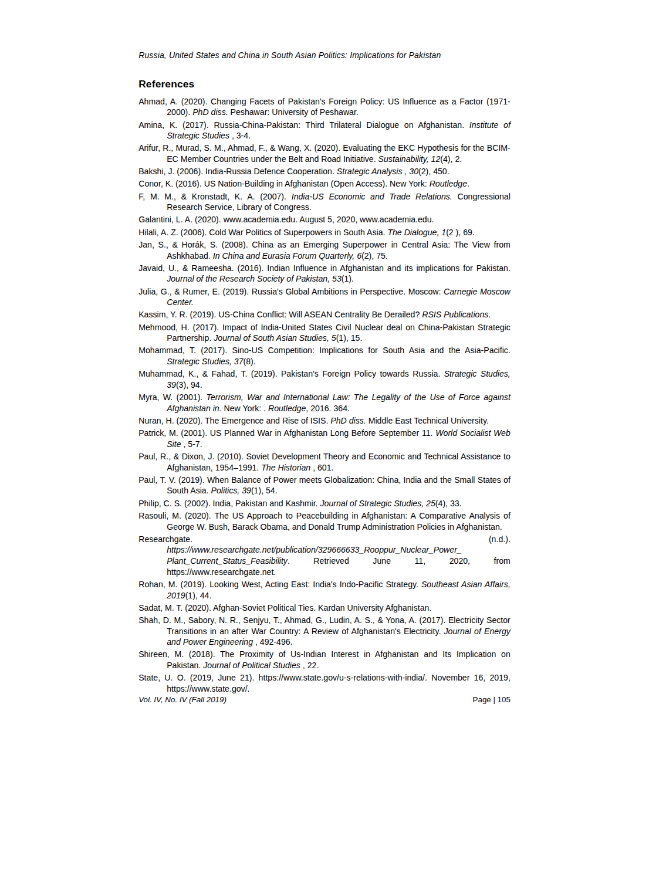Russia, United States and China in South Asian Politics: Implications for Pakistan
References
Ahmad, A. (2020). Changing Facets of Pakistan's Foreign Policy: US Influence as a Factor (1971-2000). PhD diss. Peshawar: University of Peshawar.
Amina, K. (2017). Russia-China-Pakistan: Third Trilateral Dialogue on Afghanistan. Institute of Strategic Studies , 3-4.
Arifur, R., Murad, S. M., Ahmad, F., & Wang, X. (2020). Evaluating the EKC Hypothesis for the BCIM-EC Member Countries under the Belt and Road Initiative. Sustainability, 12(4), 2.
Bakshi, J. (2006). India-Russia Defence Cooperation. Strategic Analysis , 30(2), 450.
Conor, K. (2016). US Nation-Building in Afghanistan (Open Access). New York: Routledge.
F, M. M., & Kronstadt, K. A. (2007). India-US Economic and Trade Relations. Congressional Research Service, Library of Congress.
Galantini, L. A. (2020). www.academia.edu. August 5, 2020, www.academia.edu.
Hilali, A. Z. (2006). Cold War Politics of Superpowers in South Asia. The Dialogue, 1(2 ), 69.
Jan, S., & Horák, S. (2008). China as an Emerging Superpower in Central Asia: The View from Ashkhabad. In China and Eurasia Forum Quarterly, 6(2), 75.
Javaid, U., & Rameesha. (2016). Indian Influence in Afghanistan and its implications for Pakistan. Journal of the Research Society of Pakistan, 53(1).
Julia, G., & Rumer, E. (2019). Russia's Global Ambitions in Perspective. Moscow: Carnegie Moscow Center.
Kassim, Y. R. (2019). US-China Conflict: Will ASEAN Centrality Be Derailed? RSIS Publications.
Mehmood, H. (2017). Impact of India-United States Civil Nuclear deal on China-Pakistan Strategic Partnership. Journal of South Asian Studies, 5(1), 15.
Mohammad, T. (2017). Sino-US Competition: Implications for South Asia and the Asia-Pacific. Strategic Studies, 37(8).
Muhammad, K., & Fahad, T. (2019). Pakistan's Foreign Policy towards Russia. Strategic Studies, 39(3), 94.
Myra, W. (2001). Terrorism, War and International Law: The Legality of the Use of Force against Afghanistan in. New York: . Routledge, 2016. 364.
Nuran, H. (2020). The Emergence and Rise of ISIS. PhD diss. Middle East Technical University.
Patrick, M. (2001). US Planned War in Afghanistan Long Before September 11. World Socialist Web Site , 5-7.
Paul, R., & Dixon, J. (2010). Soviet Development Theory and Economic and Technical Assistance to Afghanistan, 1954–1991. The Historian , 601.
Paul, T. V. (2019). When Balance of Power meets Globalization: China, India and the Small States of South Asia. Politics, 39(1), 54.
Philip, C. S. (2002). India, Pakistan and Kashmir. Journal of Strategic Studies, 25(4), 33.
Rasouli, M. (2020). The US Approach to Peacebuilding in Afghanistan: A Comparative Analysis of George W. Bush, Barack Obama, and Donald Trump Administration Policies in Afghanistan.
Researchgate. (n.d.). https://www.researchgate.net/publication/329666633_Rooppur_Nuclear_Power_ Plant_Current_Status_Feasibility. Retrieved June 11, 2020, from https://www.researchgate.net.
Rohan, M. (2019). Looking West, Acting East: India's Indo-Pacific Strategy. Southeast Asian Affairs, 2019(1), 44.
Sadat, M. T. (2020). Afghan-Soviet Political Ties. Kardan University Afghanistan.
Shah, D. M., Sabory, N. R., Senjyu, T., Ahmad, G., Ludin, A. S., & Yona, A. (2017). Electricity Sector Transitions in an after War Country: A Review of Afghanistan's Electricity. Journal of Energy and Power Engineering , 492-496.
Shireen, M. (2018). The Proximity of Us-Indian Interest in Afghanistan and Its Implication on Pakistan. Journal of Political Studies , 22.
State, U. O. (2019, June 21). https://www.state.gov/u-s-relations-with-india/. November 16, 2019, https://www.state.gov/.
Vol. IV, No. IV (Fall 2019) Page | 105